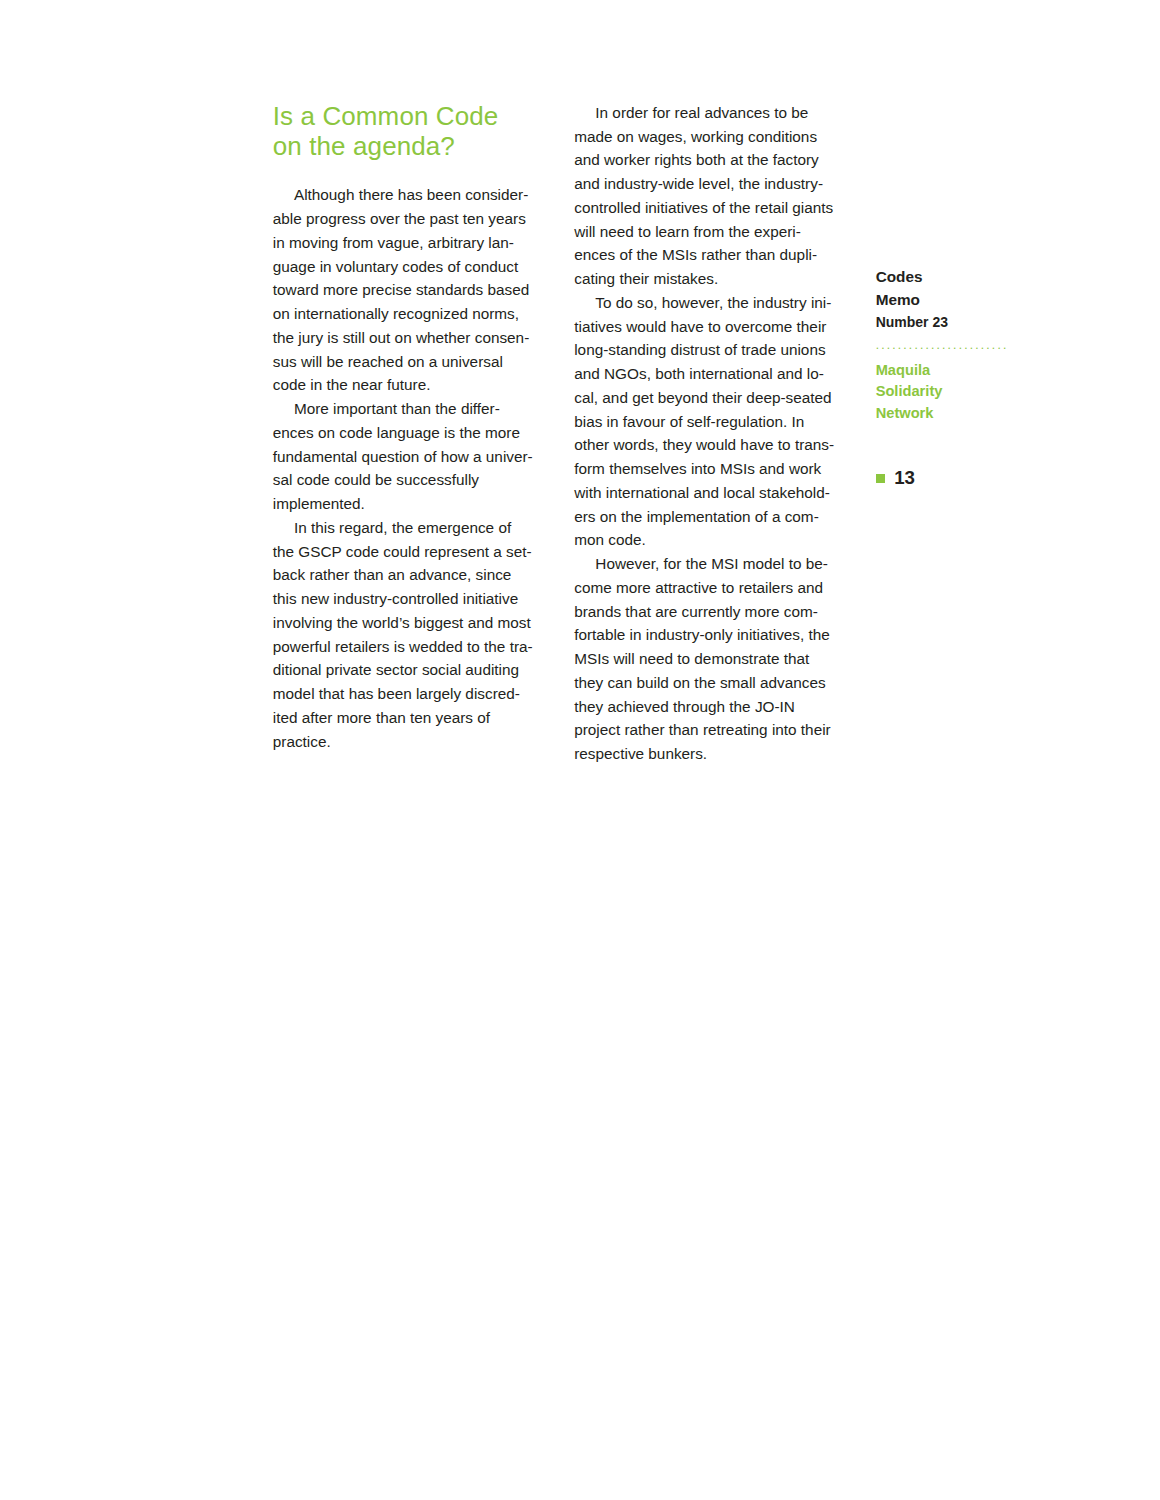Is a Common Code on the agenda?
Although there has been considerable progress over the past ten years in moving from vague, arbitrary language in voluntary codes of conduct toward more precise standards based on internationally recognized norms, the jury is still out on whether consensus will be reached on a universal code in the near future.
More important than the differences on code language is the more fundamental question of how a universal code could be successfully implemented.
In this regard, the emergence of the GSCP code could represent a setback rather than an advance, since this new industry-controlled initiative involving the world’s biggest and most powerful retailers is wedded to the traditional private sector social auditing model that has been largely discredited after more than ten years of practice.
In order for real advances to be made on wages, working conditions and worker rights both at the factory and industry-wide level, the industry-controlled initiatives of the retail giants will need to learn from the experiences of the MSIs rather than duplicating their mistakes.
To do so, however, the industry initiatives would have to overcome their long-standing distrust of trade unions and NGOs, both international and local, and get beyond their deep-seated bias in favour of self-regulation. In other words, they would have to transform themselves into MSIs and work with international and local stakeholders on the implementation of a common code.
However, for the MSI model to become more attractive to retailers and brands that are currently more comfortable in industry-only initiatives, the MSIs will need to demonstrate that they can build on the small advances they achieved through the JO-IN project rather than retreating into their respective bunkers.
Codes
Memo
Number 23
........................
Maquila
Solidarity
Network
13